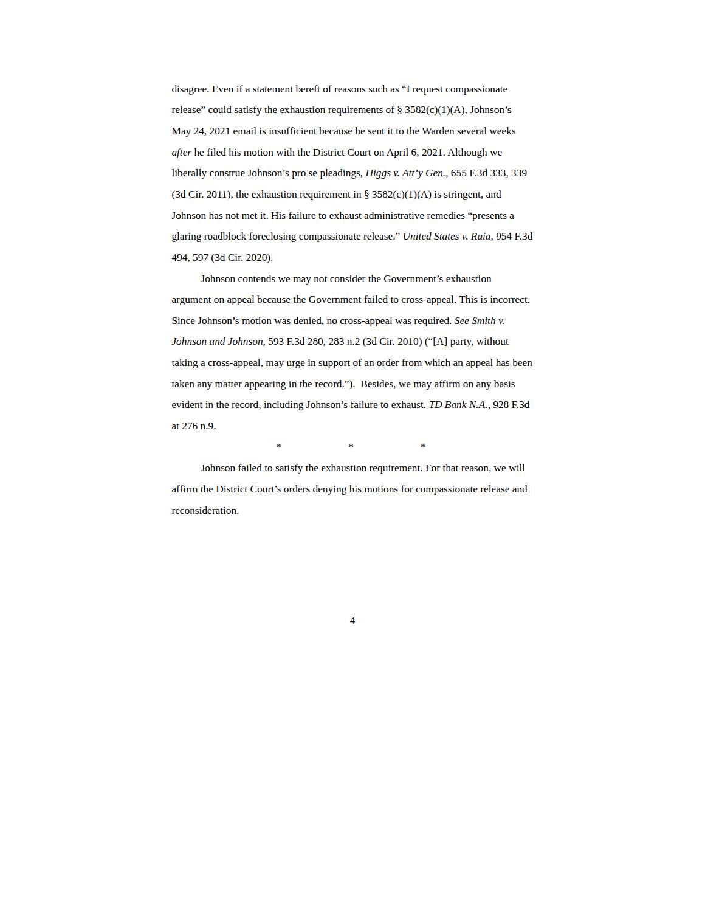disagree. Even if a statement bereft of reasons such as “I request compassionate release” could satisfy the exhaustion requirements of § 3582(c)(1)(A), Johnson’s May 24, 2021 email is insufficient because he sent it to the Warden several weeks after he filed his motion with the District Court on April 6, 2021. Although we liberally construe Johnson’s pro se pleadings, Higgs v. Att’y Gen., 655 F.3d 333, 339 (3d Cir. 2011), the exhaustion requirement in § 3582(c)(1)(A) is stringent, and Johnson has not met it. His failure to exhaust administrative remedies “presents a glaring roadblock foreclosing compassionate release.” United States v. Raia, 954 F.3d 494, 597 (3d Cir. 2020).
Johnson contends we may not consider the Government’s exhaustion argument on appeal because the Government failed to cross-appeal. This is incorrect. Since Johnson’s motion was denied, no cross-appeal was required. See Smith v. Johnson and Johnson, 593 F.3d 280, 283 n.2 (3d Cir. 2010) (“[A] party, without taking a cross-appeal, may urge in support of an order from which an appeal has been taken any matter appearing in the record.”). Besides, we may affirm on any basis evident in the record, including Johnson’s failure to exhaust. TD Bank N.A., 928 F.3d at 276 n.9.
* * *
Johnson failed to satisfy the exhaustion requirement. For that reason, we will affirm the District Court’s orders denying his motions for compassionate release and reconsideration.
4